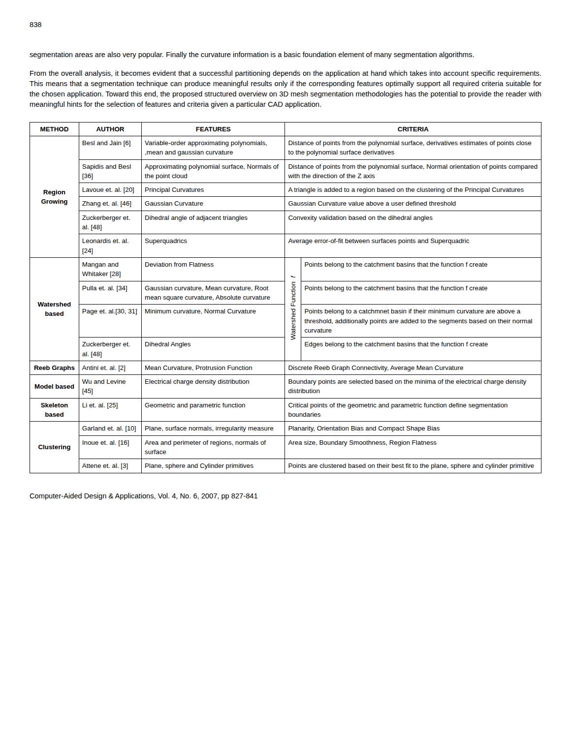838
segmentation areas are also very popular. Finally the curvature information is a basic foundation element of many segmentation algorithms.
From the overall analysis, it becomes evident that a successful partitioning depends on the application at hand which takes into account specific requirements. This means that a segmentation technique can produce meaningful results only if the corresponding features optimally support all required criteria suitable for the chosen application. Toward this end, the proposed structured overview on 3D mesh segmentation methodologies has the potential to provide the reader with meaningful hints for the selection of features and criteria given a particular CAD application.
| METHOD | AUTHOR | FEATURES | CRITERIA |
| --- | --- | --- | --- |
| Region Growing | Besl and Jain [6] | Variable-order approximating polynomials, ,mean and gaussian curvature | Distance of points from the polynomial surface, derivatives estimates of points close to the polynomial surface derivatives |
| Sapidis and Besl [36] | Approximating polynomial surface, Normals of the point cloud | Distance of points from the polynomial surface, Normal orientation of points compared with the direction of the Z axis |
| Lavoue et. al. [20] | Principal Curvatures | A triangle is added to a region based on the clustering of the Principal Curvatures |
| Zhang et. al. [46] | Gaussian Curvature | Gaussian Curvature value above a user defined threshold |
| Zuckerberger et. al. [48] | Dihedral angle of adjacent triangles | Convexity validation based on the dihedral angles |
| Leonardis et. al. [24] | Superquadrics | Average error-of-fit between surfaces points and Superquadric |
| Watershed based | Mangan and Whitaker [28] | Deviation from Flatness | Watershed Function f | Points belong to the catchment basins that the function f create |
| Pulla et. al. [34] | Gaussian curvature, Mean curvature, Root mean square curvature, Absolute curvature | Points belong to the catchment basins that the function f create |
| Page et. al.[30, 31] | Minimum curvature, Normal Curvature | Points belong to a catchmnet basin if their minimum curvature are above a threshold, additionally points are added to the segments based on their normal curvature |
| Zuckerberger et. al. [48] | Dihedral Angles | Edges belong to the catchment basins that the function f create |
| Reeb Graphs | Antini et. al. [2] | Mean Curvature, Protrusion Function | Discrete Reeb Graph Connectivity, Average Mean Curvature |
| Model based | Wu and Levine [45] | Electrical charge density distribution | Boundary points are selected based on the minima of the electrical charge density distribution |
| Skeleton based | Li et. al. [25] | Geometric and parametric function | Critical points of the geometric and parametric function define segmentation boundaries |
| Clustering | Garland et. al. [10] | Plane, surface normals, irregularity measure | Planarity, Orientation Bias and Compact Shape Bias |
| Inoue et. al. [16] | Area and perimeter of regions, normals of surface | Area size, Boundary Smoothness, Region Flatness |
| Attene et. al. [3] | Plane, sphere and Cylinder primitives | Points are clustered based on their best fit to the plane, sphere and cylinder primitive |
Computer-Aided Design & Applications, Vol. 4, No. 6, 2007, pp 827-841